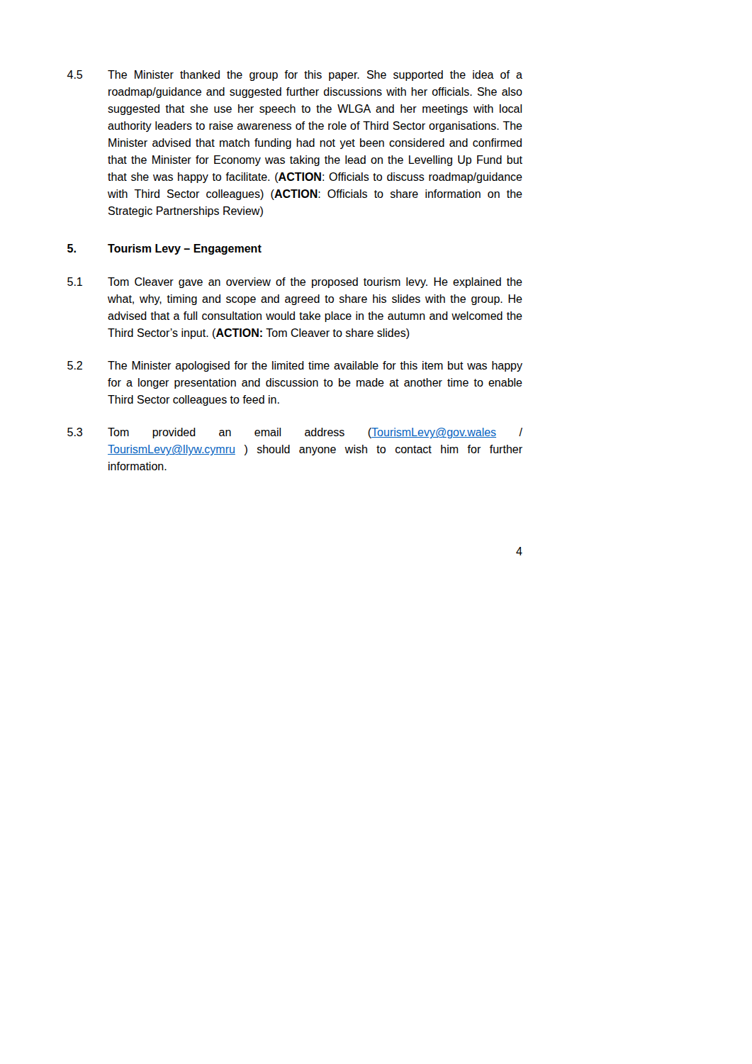4.5
The Minister thanked the group for this paper. She supported the idea of a roadmap/guidance and suggested further discussions with her officials. She also suggested that she use her speech to the WLGA and her meetings with local authority leaders to raise awareness of the role of Third Sector organisations. The Minister advised that match funding had not yet been considered and confirmed that the Minister for Economy was taking the lead on the Levelling Up Fund but that she was happy to facilitate. (ACTION: Officials to discuss roadmap/guidance with Third Sector colleagues) (ACTION: Officials to share information on the Strategic Partnerships Review)
5. Tourism Levy – Engagement
5.1
Tom Cleaver gave an overview of the proposed tourism levy. He explained the what, why, timing and scope and agreed to share his slides with the group. He advised that a full consultation would take place in the autumn and welcomed the Third Sector’s input. (ACTION: Tom Cleaver to share slides)
5.2
The Minister apologised for the limited time available for this item but was happy for a longer presentation and discussion to be made at another time to enable Third Sector colleagues to feed in.
5.3
Tom provided an email address (TourismLevy@gov.wales / TourismLevy@llyw.cymru ) should anyone wish to contact him for further information.
4